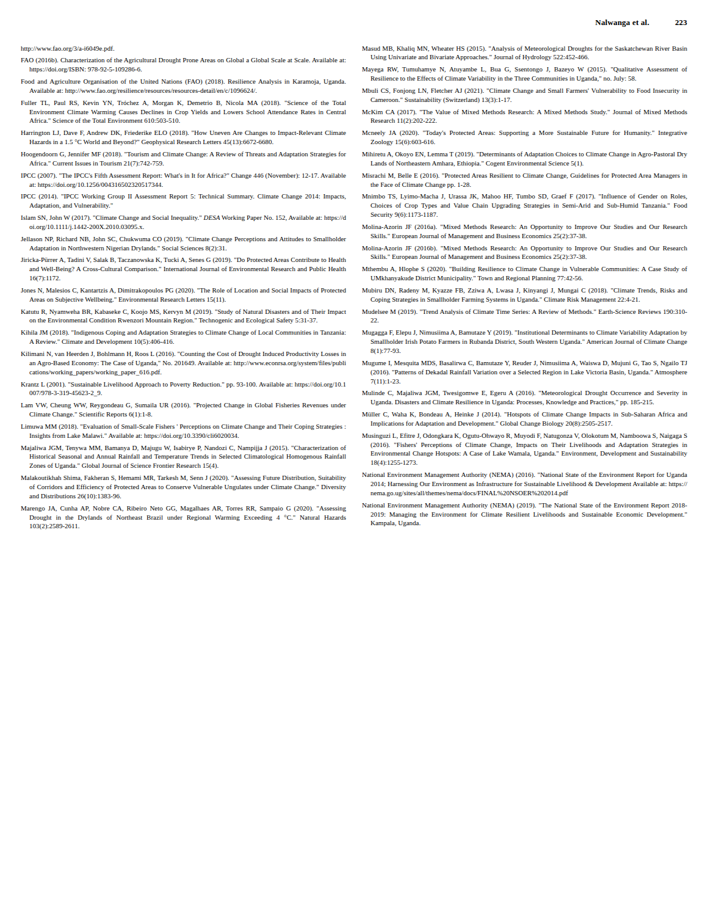Nalwanga et al. 223
http://www.fao.org/3/a-i6049e.pdf.
FAO (2016b). Characterization of the Agricultural Drought Prone Areas on Global a Global Scale at Scale. Available at: https://doi.org/ISBN: 978-92-5-109286-6.
Food and Agriculture Organisation of the United Nations (FAO) (2018). Resilience Analysis in Karamoja, Uganda. Available at: http://www.fao.org/resilience/resources/resources-detail/en/c/1096624/.
Fuller TL, Paul RS, Kevin YN, Tróchez A, Morgan K, Demetrio B, Nicola MA (2018). "Science of the Total Environment Climate Warming Causes Declines in Crop Yields and Lowers School Attendance Rates in Central Africa." Science of the Total Environment 610:503-510.
Harrington LJ, Dave F, Andrew DK, Friederike ELO (2018). "How Uneven Are Changes to Impact-Relevant Climate Hazards in a 1.5 °C World and Beyond?" Geophysical Research Letters 45(13):6672-6680.
Hoogendoorn G, Jennifer MF (2018). "Tourism and Climate Change: A Review of Threats and Adaptation Strategies for Africa." Current Issues in Tourism 21(7):742-759.
IPCC (2007). "The IPCC's Fifth Assessment Report: What's in It for Africa?" Change 446 (November): 12-17. Available at: https://doi.org/10.1256/004316502320517344.
IPCC (2014). "IPCC Working Group II Assessment Report 5: Technical Summary. Climate Change 2014: Impacts, Adaptation, and Vulnerability."
Islam SN, John W (2017). "Climate Change and Social Inequality." DESA Working Paper No. 152, Available at: https://doi.org/10.1111/j.1442-200X.2010.03095.x.
Jellason NP, Richard NB, John SC, Chukwuma CO (2019). "Climate Change Perceptions and Attitudes to Smallholder Adaptation in Northwestern Nigerian Drylands." Social Sciences 8(2):31.
Jiricka-Pürrer A, Tadini V, Salak B, Taczanowska K, Tucki A, Senes G (2019). "Do Protected Areas Contribute to Health and Well-Being? A Cross-Cultural Comparison." International Journal of Environmental Research and Public Health 16(7):1172.
Jones N, Malesios C, Kantartzis A, Dimitrakopoulos PG (2020). "The Role of Location and Social Impacts of Protected Areas on Subjective Wellbeing." Environmental Research Letters 15(11).
Katutu R, Nyamweha BR, Kabaseke C, Koojo MS, Kervyn M (2019). "Study of Natural Disasters and of Their Impact on the Environmental Condition Rwenzori Mountain Region." Technogenic and Ecological Safety 5:31-37.
Kihila JM (2018). "Indigenous Coping and Adaptation Strategies to Climate Change of Local Communities in Tanzania: A Review." Climate and Development 10(5):406-416.
Kilimani N, van Heerden J, Bohlmann H, Roos L (2016). "Counting the Cost of Drought Induced Productivity Losses in an Agro-Based Economy: The Case of Uganda," No. 201649. Available at: http://www.econrsa.org/system/files/publications/working_papers/working_paper_616.pdf.
Krantz L (2001). "Sustainable Livelihood Approach to Poverty Reduction." pp. 93-100. Available at: https://doi.org/10.1007/978-3-319-45623-2_9.
Lam VW, Cheung WW, Reygondeau G, Sumaila UR (2016). "Projected Change in Global Fisheries Revenues under Climate Change." Scientific Reports 6(1):1-8.
Limuwa MM (2018). "Evaluation of Small-Scale Fishers ' Perceptions on Climate Change and Their Coping Strategies : Insights from Lake Malawi." Available at: https://doi.org/10.3390/cli6020034.
Majaliwa JGM, Tenywa MM, Bamanya D, Majugu W, Isabirye P, Nandozi C, Nampijja J (2015). "Characterization of Historical Seasonal and Annual Rainfall and Temperature Trends in Selected Climatological Homogenous Rainfall Zones of Uganda." Global Journal of Science Frontier Research 15(4).
Malakoutikhah Shima, Fakheran S, Hemami MR, Tarkesh M, Senn J (2020). "Assessing Future Distribution, Suitability of Corridors and Efficiency of Protected Areas to Conserve Vulnerable Ungulates under Climate Change." Diversity and Distributions 26(10):1383-96.
Marengo JA, Cunha AP, Nobre CA, Ribeiro Neto GG, Magalhaes AR, Torres RR, Sampaio G (2020). "Assessing Drought in the Drylands of Northeast Brazil under Regional Warming Exceeding 4 °C." Natural Hazards 103(2):2589-2611.
Masud MB, Khaliq MN, Wheater HS (2015). "Analysis of Meteorological Droughts for the Saskatchewan River Basin Using Univariate and Bivariate Approaches." Journal of Hydrology 522:452-466.
Mayega RW, Tumuhamye N, Atuyambe L, Bua G, Ssentongo J, Bazeyo W (2015). "Qualitative Assessment of Resilience to the Effects of Climate Variability in the Three Communities in Uganda," no. July: 58.
Mbuli CS, Fonjong LN, Fletcher AJ (2021). "Climate Change and Small Farmers' Vulnerability to Food Insecurity in Cameroon." Sustainability (Switzerland) 13(3):1-17.
McKim CA (2017). "The Value of Mixed Methods Research: A Mixed Methods Study." Journal of Mixed Methods Research 11(2):202-222.
Mcneely JA (2020). "Today's Protected Areas: Supporting a More Sustainable Future for Humanity." Integrative Zoology 15(6):603-616.
Mihiretu A, Okoyo EN, Lemma T (2019). "Determinants of Adaptation Choices to Climate Change in Agro-Pastoral Dry Lands of Northeastern Amhara, Ethiopia." Cogent Environmental Science 5(1).
Misrachi M, Belle E (2016). "Protected Areas Resilient to Climate Change, Guidelines for Protected Area Managers in the Face of Climate Change pp. 1-28.
Mnimbo TS, Lyimo-Macha J, Urassa JK, Mahoo HF, Tumbo SD, Graef F (2017). "Influence of Gender on Roles, Choices of Crop Types and Value Chain Upgrading Strategies in Semi-Arid and Sub-Humid Tanzania." Food Security 9(6):1173-1187.
Molina-Azorin JF (2016a). "Mixed Methods Research: An Opportunity to Improve Our Studies and Our Research Skills." European Journal of Management and Business Economics 25(2):37-38.
Molina-Azorin JF (2016b). "Mixed Methods Research: An Opportunity to Improve Our Studies and Our Research Skills." European Journal of Management and Business Economics 25(2):37-38.
Mthembu A, Hlophe S (2020). "Building Resilience to Climate Change in Vulnerable Communities: A Case Study of UMkhanyakude District Municipality." Town and Regional Planning 77:42-56.
Mubiru DN, Radeny M, Kyazze FB, Zziwa A, Lwasa J, Kinyangi J, Mungai C (2018). "Climate Trends, Risks and Coping Strategies in Smallholder Farming Systems in Uganda." Climate Risk Management 22:4-21.
Mudelsee M (2019). "Trend Analysis of Climate Time Series: A Review of Methods." Earth-Science Reviews 190:310-22.
Mugagga F, Elepu J, Nimusiima A, Bamutaze Y (2019). "Institutional Determinants to Climate Variability Adaptation by Smallholder Irish Potato Farmers in Rubanda District, South Western Uganda." American Journal of Climate Change 8(1):77-93.
Mugume I, Mesquita MDS, Basalirwa C, Bamutaze Y, Reuder J, Nimusiima A, Waiswa D, Mujuni G, Tao S, Ngailo TJ (2016). "Patterns of Dekadal Rainfall Variation over a Selected Region in Lake Victoria Basin, Uganda." Atmosphere 7(11):1-23.
Mulinde C, Majaliwa JGM, Twesigomwe E, Egeru A (2016). "Meteorological Drought Occurrence and Severity in Uganda. Disasters and Climate Resilience in Uganda: Processes, Knowledge and Practices," pp. 185-215.
Müller C, Waha K, Bondeau A, Heinke J (2014). "Hotspots of Climate Change Impacts in Sub-Saharan Africa and Implications for Adaptation and Development." Global Change Biology 20(8):2505-2517.
Musinguzi L, Efitre J, Odongkara K, Ogutu-Ohwayo R, Muyodi F, Natugonza V, Olokotum M, Namboowa S, Naigaga S (2016). "Fishers' Perceptions of Climate Change, Impacts on Their Livelihoods and Adaptation Strategies in Environmental Change Hotspots: A Case of Lake Wamala, Uganda." Environment, Development and Sustainability 18(4):1255-1273.
National Environment Management Authority (NEMA) (2016). "National State of the Environment Report for Uganda 2014; Harnessing Our Environment as Infrastructure for Sustainable Livelihood & Development Available at: https://nema.go.ug/sites/all/themes/nema/docs/FINAL%20NSOER%202014.pdf
National Environment Management Authority (NEMA) (2019). "The National State of the Environment Report 2018-2019: Managing the Environment for Climate Resilient Livelihoods and Sustainable Economic Development." Kampala, Uganda.